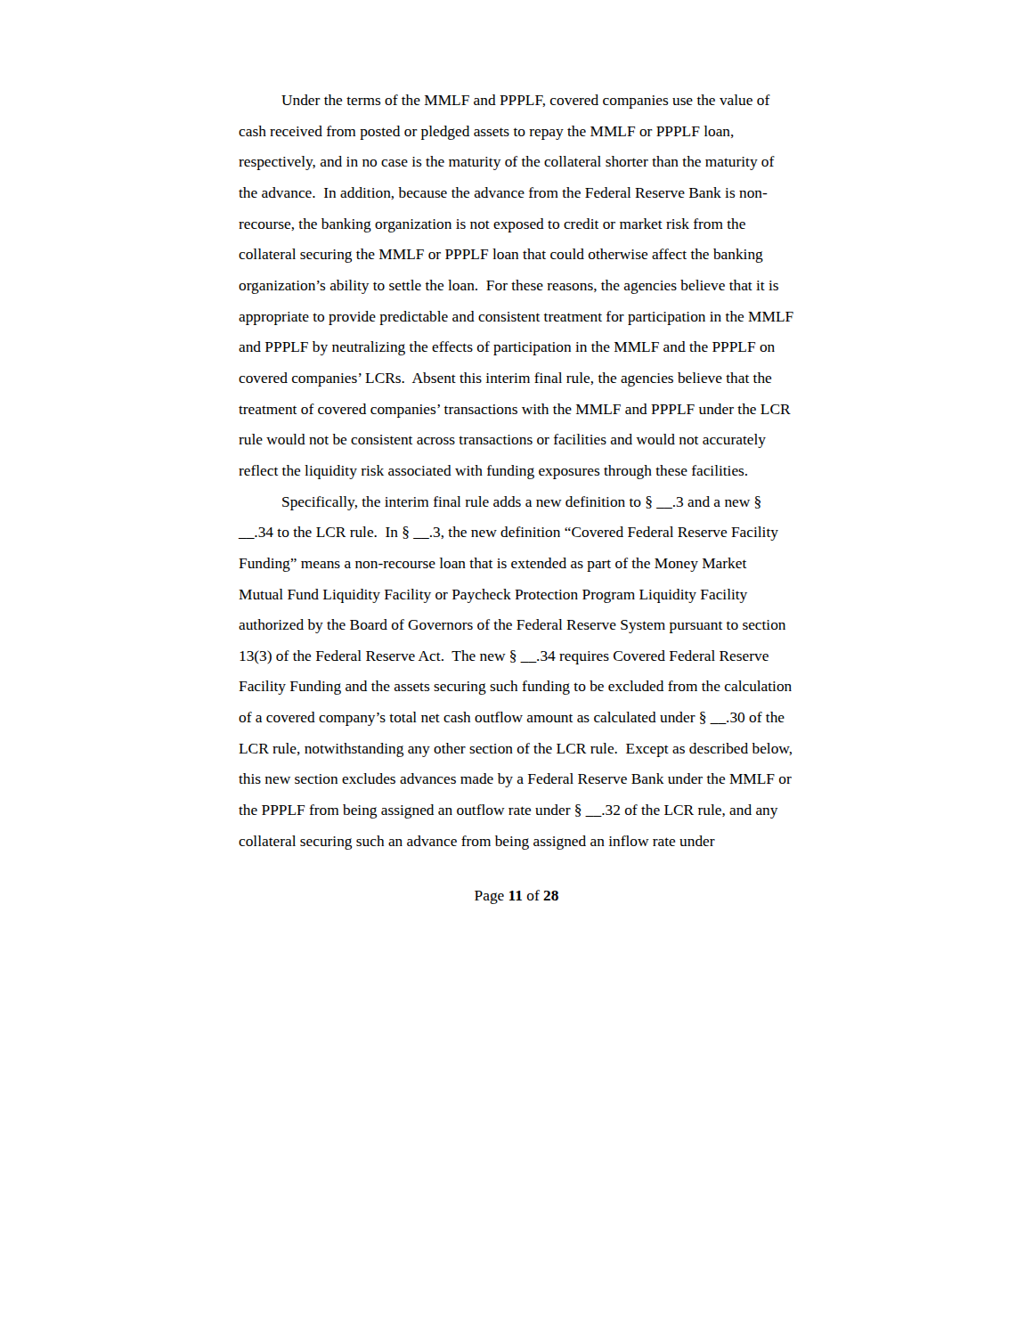Under the terms of the MMLF and PPPLF, covered companies use the value of cash received from posted or pledged assets to repay the MMLF or PPPLF loan, respectively, and in no case is the maturity of the collateral shorter than the maturity of the advance. In addition, because the advance from the Federal Reserve Bank is non-recourse, the banking organization is not exposed to credit or market risk from the collateral securing the MMLF or PPPLF loan that could otherwise affect the banking organization’s ability to settle the loan. For these reasons, the agencies believe that it is appropriate to provide predictable and consistent treatment for participation in the MMLF and PPPLF by neutralizing the effects of participation in the MMLF and the PPPLF on covered companies’ LCRs. Absent this interim final rule, the agencies believe that the treatment of covered companies’ transactions with the MMLF and PPPLF under the LCR rule would not be consistent across transactions or facilities and would not accurately reflect the liquidity risk associated with funding exposures through these facilities.
Specifically, the interim final rule adds a new definition to § __.3 and a new § __.34 to the LCR rule. In § __.3, the new definition “Covered Federal Reserve Facility Funding” means a non-recourse loan that is extended as part of the Money Market Mutual Fund Liquidity Facility or Paycheck Protection Program Liquidity Facility authorized by the Board of Governors of the Federal Reserve System pursuant to section 13(3) of the Federal Reserve Act. The new § __.34 requires Covered Federal Reserve Facility Funding and the assets securing such funding to be excluded from the calculation of a covered company’s total net cash outflow amount as calculated under § __.30 of the LCR rule, notwithstanding any other section of the LCR rule. Except as described below, this new section excludes advances made by a Federal Reserve Bank under the MMLF or the PPPLF from being assigned an outflow rate under § __.32 of the LCR rule, and any collateral securing such an advance from being assigned an inflow rate under
Page 11 of 28